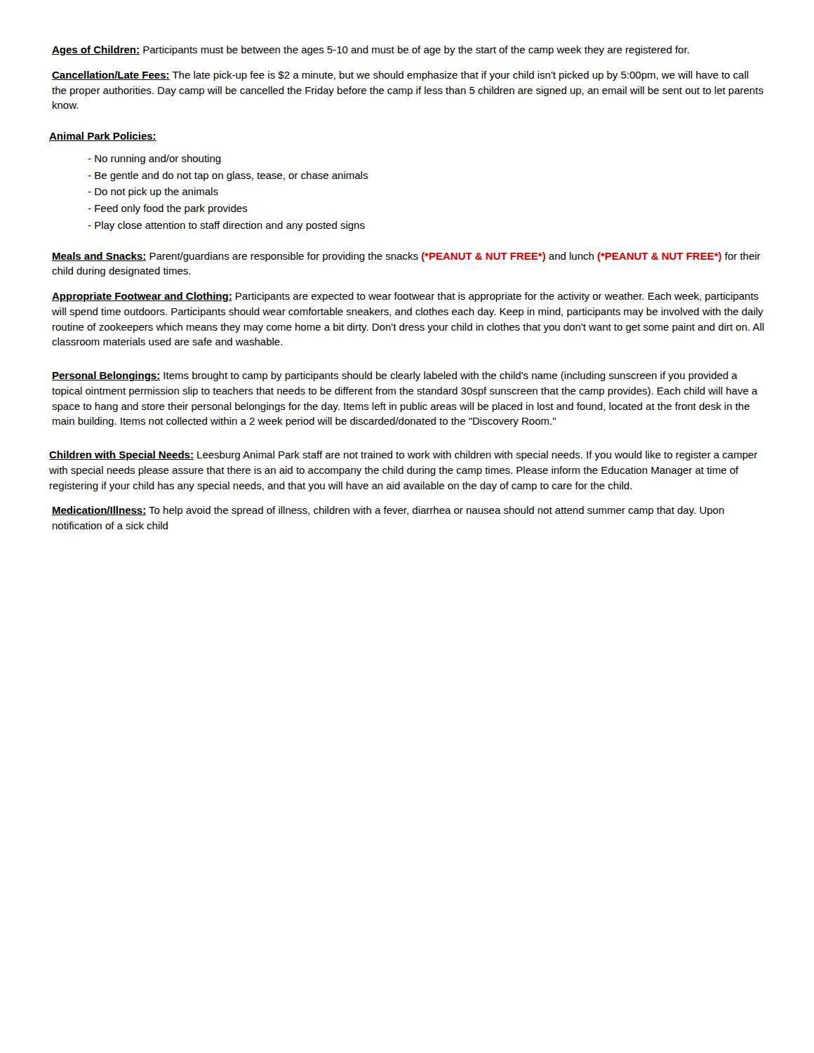Ages of Children: Participants must be between the ages 5-10 and must be of age by the start of the camp week they are registered for.
Cancellation/Late Fees: The late pick-up fee is $2 a minute, but we should emphasize that if your child isn't picked up by 5:00pm, we will have to call the proper authorities. Day camp will be cancelled the Friday before the camp if less than 5 children are signed up, an email will be sent out to let parents know.
Animal Park Policies:
- No running and/or shouting
- Be gentle and do not tap on glass, tease, or chase animals
- Do not pick up the animals
- Feed only food the park provides
- Play close attention to staff direction and any posted signs
Meals and Snacks: Parent/guardians are responsible for providing the snacks (*PEANUT & NUT FREE*) and lunch (*PEANUT & NUT FREE*) for their child during designated times.
Appropriate Footwear and Clothing: Participants are expected to wear footwear that is appropriate for the activity or weather. Each week, participants will spend time outdoors. Participants should wear comfortable sneakers, and clothes each day. Keep in mind, participants may be involved with the daily routine of zookeepers which means they may come home a bit dirty. Don't dress your child in clothes that you don't want to get some paint and dirt on. All classroom materials used are safe and washable.
Personal Belongings: Items brought to camp by participants should be clearly labeled with the child's name (including sunscreen if you provided a topical ointment permission slip to teachers that needs to be different from the standard 30spf sunscreen that the camp provides). Each child will have a space to hang and store their personal belongings for the day. Items left in public areas will be placed in lost and found, located at the front desk in the main building. Items not collected within a 2 week period will be discarded/donated to the "Discovery Room."
Children with Special Needs: Leesburg Animal Park staff are not trained to work with children with special needs. If you would like to register a camper with special needs please assure that there is an aid to accompany the child during the camp times. Please inform the Education Manager at time of registering if your child has any special needs, and that you will have an aid available on the day of camp to care for the child.
Medication/Illness: To help avoid the spread of illness, children with a fever, diarrhea or nausea should not attend summer camp that day. Upon notification of a sick child